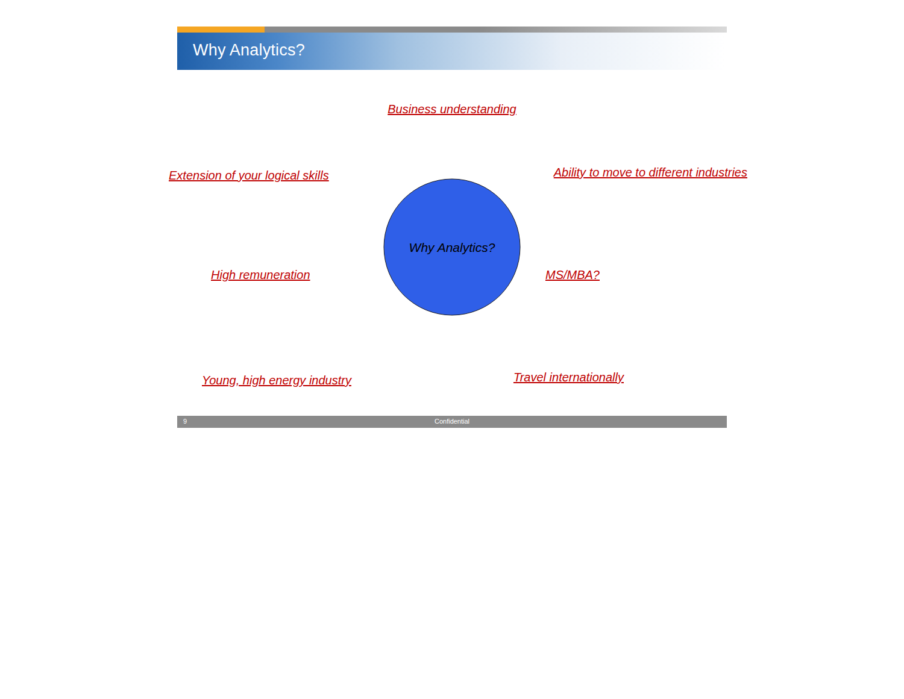Why Analytics?
Business understanding
Extension of your logical skills
Ability to move to different industries
High remuneration
MS/MBA?
Young, high energy industry
Travel internationally
Why Analytics?
9 Confidential